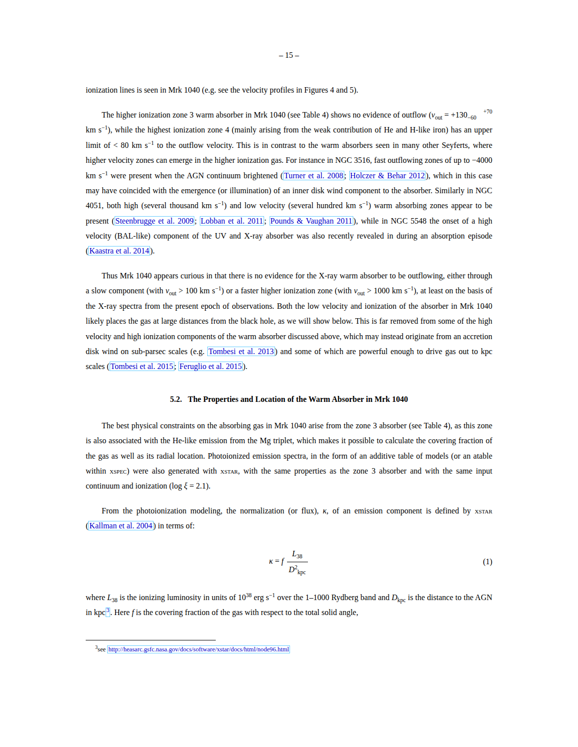– 15 –
ionization lines is seen in Mrk 1040 (e.g. see the velocity profiles in Figures 4 and 5).
The higher ionization zone 3 warm absorber in Mrk 1040 (see Table 4) shows no evidence of outflow (vout = +130+70
−60 km s−1), while the highest ionization zone 4 (mainly arising from the weak contribution of He and H-like iron) has an upper limit of < 80 km s−1 to the outflow velocity. This is in contrast to the warm absorbers seen in many other Seyferts, where higher velocity zones can emerge in the higher ionization gas. For instance in NGC 3516, fast outflowing zones of up to −4000 km s−1 were present when the AGN continuum brightened (Turner et al. 2008; Holczer & Behar 2012), which in this case may have coincided with the emergence (or illumination) of an inner disk wind component to the absorber. Similarly in NGC 4051, both high (several thousand km s−1) and low velocity (several hundred km s−1) warm absorbing zones appear to be present (Steenbrugge et al. 2009; Lobban et al. 2011; Pounds & Vaughan 2011), while in NGC 5548 the onset of a high velocity (BAL-like) component of the UV and X-ray absorber was also recently revealed in during an absorption episode (Kaastra et al. 2014).
Thus Mrk 1040 appears curious in that there is no evidence for the X-ray warm absorber to be outflowing, either through a slow component (with vout > 100 km s−1) or a faster higher ionization zone (with vout > 1000 km s−1), at least on the basis of the X-ray spectra from the present epoch of observations. Both the low velocity and ionization of the absorber in Mrk 1040 likely places the gas at large distances from the black hole, as we will show below. This is far removed from some of the high velocity and high ionization components of the warm absorber discussed above, which may instead originate from an accretion disk wind on sub-parsec scales (e.g. Tombesi et al. 2013) and some of which are powerful enough to drive gas out to kpc scales (Tombesi et al. 2015; Feruglio et al. 2015).
5.2. The Properties and Location of the Warm Absorber in Mrk 1040
The best physical constraints on the absorbing gas in Mrk 1040 arise from the zone 3 absorber (see Table 4), as this zone is also associated with the He-like emission from the Mg triplet, which makes it possible to calculate the covering fraction of the gas as well as its radial location. Photoionized emission spectra, in the form of an additive table of models (or an atable within xspec) were also generated with xstar, with the same properties as the zone 3 absorber and with the same input continuum and ionization (log ξ = 2.1).
From the photoionization modeling, the normalization (or flux), κ, of an emission component is defined by xstar (Kallman et al. 2004) in terms of:
κ = f L38 D2kpc (1)
where L38 is the ionizing luminosity in units of 1038 erg s−1 over the 1–1000 Rydberg band and Dkpc is the distance to the AGN in kpc3. Here f is the covering fraction of the gas with respect to the total solid angle,
3see http://heasarc.gsfc.nasa.gov/docs/software/xstar/docs/html/node96.html